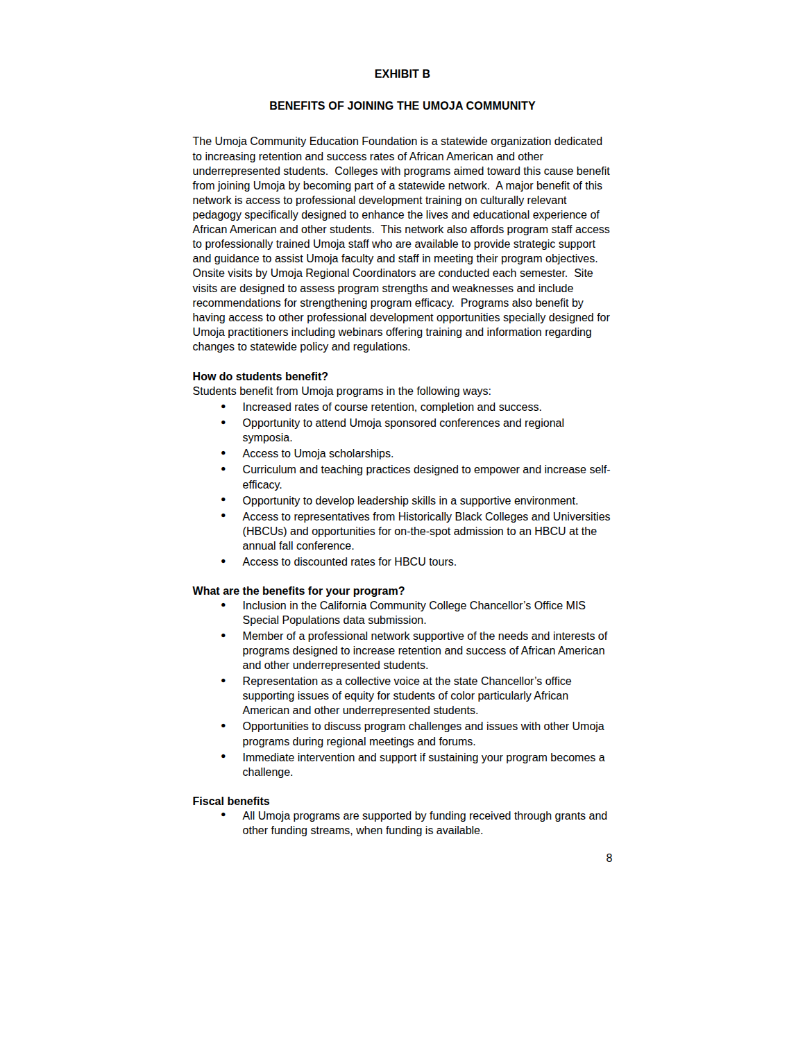EXHIBIT B
BENEFITS OF JOINING THE UMOJA COMMUNITY
The Umoja Community Education Foundation is a statewide organization dedicated to increasing retention and success rates of African American and other underrepresented students. Colleges with programs aimed toward this cause benefit from joining Umoja by becoming part of a statewide network. A major benefit of this network is access to professional development training on culturally relevant pedagogy specifically designed to enhance the lives and educational experience of African American and other students. This network also affords program staff access to professionally trained Umoja staff who are available to provide strategic support and guidance to assist Umoja faculty and staff in meeting their program objectives. Onsite visits by Umoja Regional Coordinators are conducted each semester. Site visits are designed to assess program strengths and weaknesses and include recommendations for strengthening program efficacy. Programs also benefit by having access to other professional development opportunities specially designed for Umoja practitioners including webinars offering training and information regarding changes to statewide policy and regulations.
How do students benefit?
Students benefit from Umoja programs in the following ways:
Increased rates of course retention, completion and success.
Opportunity to attend Umoja sponsored conferences and regional symposia.
Access to Umoja scholarships.
Curriculum and teaching practices designed to empower and increase self-efficacy.
Opportunity to develop leadership skills in a supportive environment.
Access to representatives from Historically Black Colleges and Universities (HBCUs) and opportunities for on-the-spot admission to an HBCU at the annual fall conference.
Access to discounted rates for HBCU tours.
What are the benefits for your program?
Inclusion in the California Community College Chancellor’s Office MIS Special Populations data submission.
Member of a professional network supportive of the needs and interests of programs designed to increase retention and success of African American and other underrepresented students.
Representation as a collective voice at the state Chancellor’s office supporting issues of equity for students of color particularly African American and other underrepresented students.
Opportunities to discuss program challenges and issues with other Umoja programs during regional meetings and forums.
Immediate intervention and support if sustaining your program becomes a challenge.
Fiscal benefits
All Umoja programs are supported by funding received through grants and other funding streams, when funding is available.
8